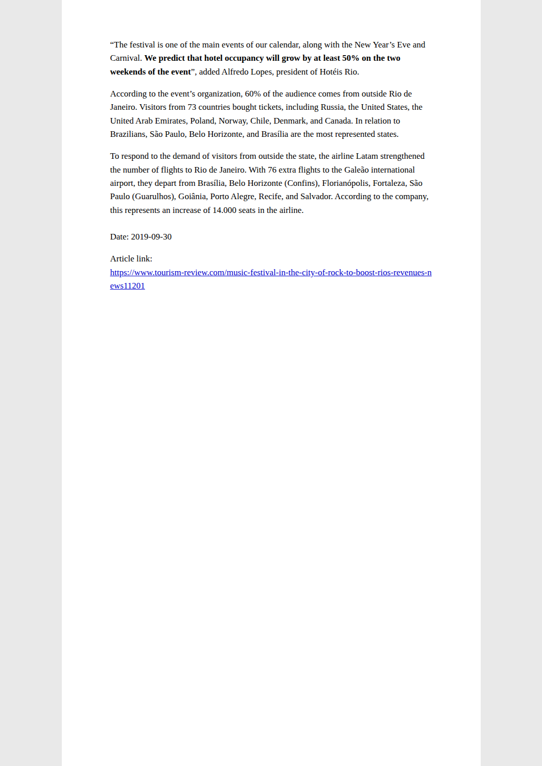“The festival is one of the main events of our calendar, along with the New Year’s Eve and Carnival. We predict that hotel occupancy will grow by at least 50% on the two weekends of the event”, added Alfredo Lopes, president of Hotéis Rio.
According to the event’s organization, 60% of the audience comes from outside Rio de Janeiro. Visitors from 73 countries bought tickets, including Russia, the United States, the United Arab Emirates, Poland, Norway, Chile, Denmark, and Canada. In relation to Brazilians, São Paulo, Belo Horizonte, and Brasília are the most represented states.
To respond to the demand of visitors from outside the state, the airline Latam strengthened the number of flights to Rio de Janeiro. With 76 extra flights to the Galeão international airport, they depart from Brasília, Belo Horizonte (Confins), Florianópolis, Fortaleza, São Paulo (Guarulhos), Goiânia, Porto Alegre, Recife, and Salvador. According to the company, this represents an increase of 14.000 seats in the airline.
Date: 2019-09-30
Article link:
https://www.tourism-review.com/music-festival-in-the-city-of-rock-to-boost-rios-revenues-news11201